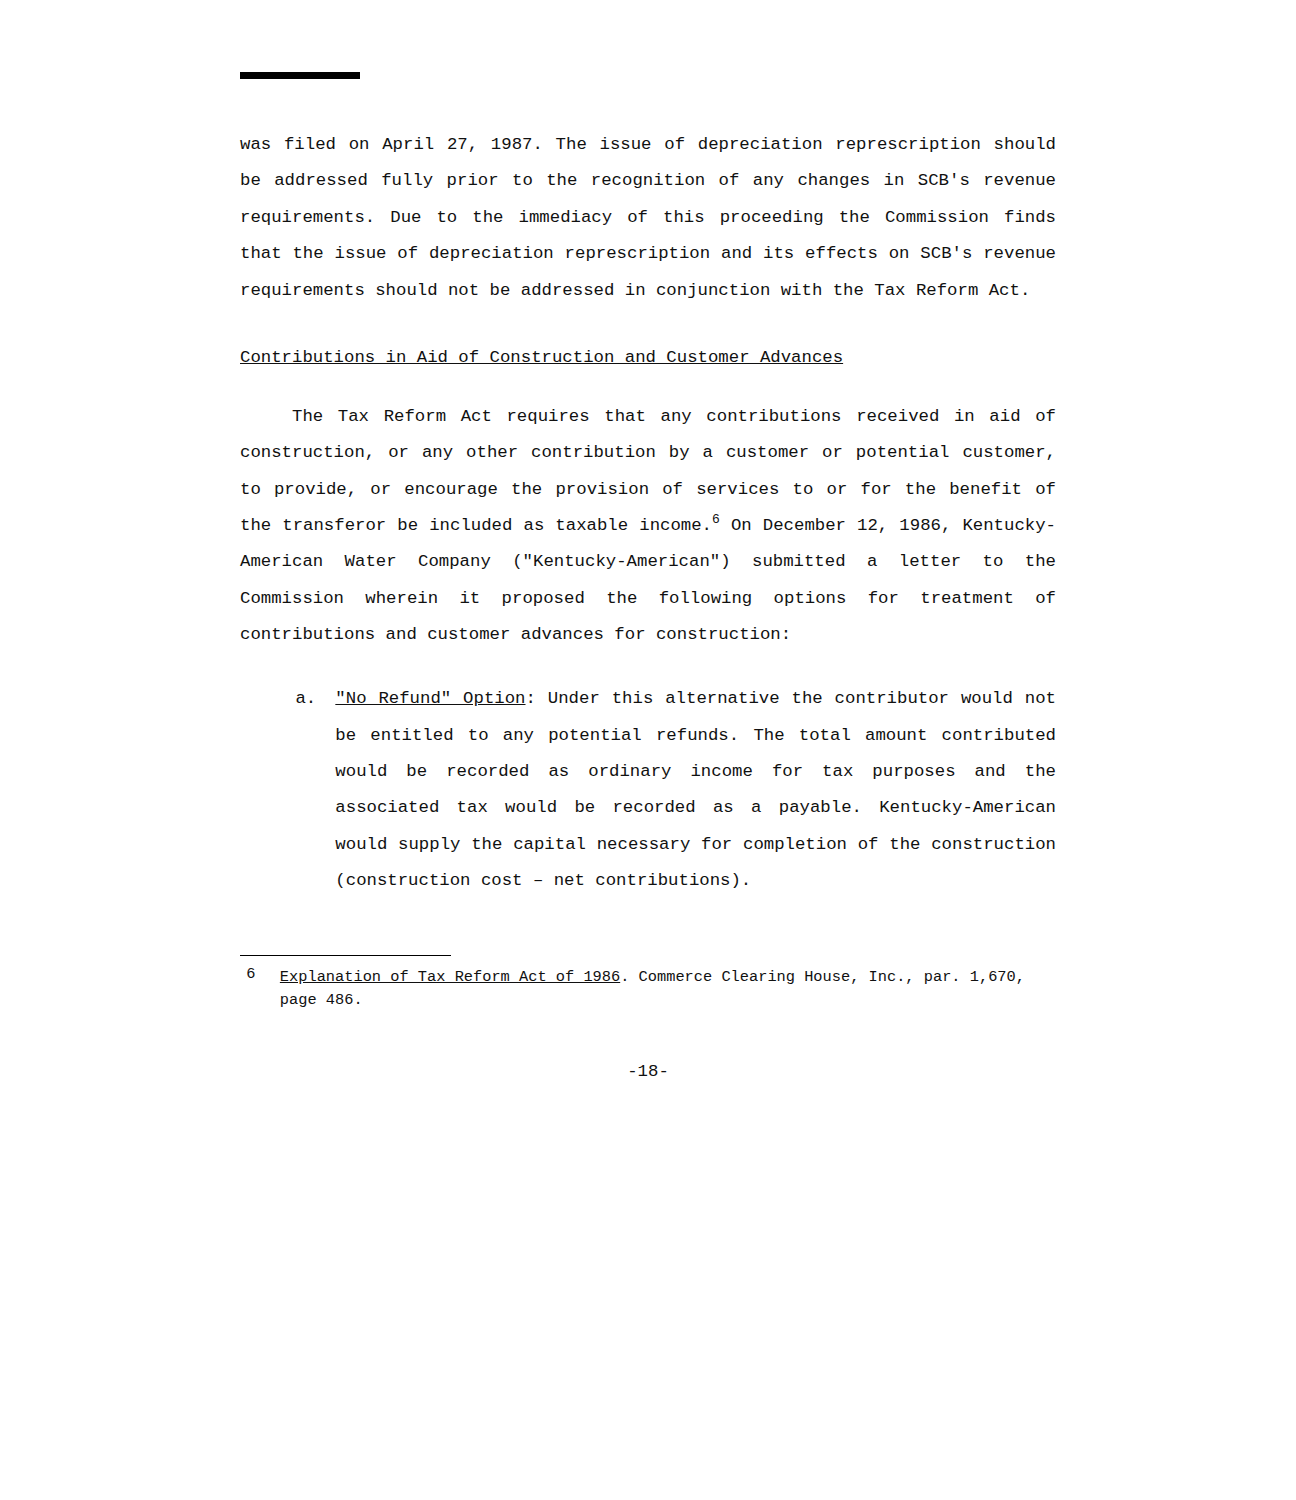was filed on April 27, 1987. The issue of depreciation represcription should be addressed fully prior to the recognition of any changes in SCB's revenue requirements. Due to the immediacy of this proceeding the Commission finds that the issue of depreciation represcription and its effects on SCB's revenue requirements should not be addressed in conjunction with the Tax Reform Act.
Contributions in Aid of Construction and Customer Advances
The Tax Reform Act requires that any contributions received in aid of construction, or any other contribution by a customer or potential customer, to provide, or encourage the provision of services to or for the benefit of the transferor be included as taxable income.6 On December 12, 1986, Kentucky-American Water Company ("Kentucky-American") submitted a letter to the Commission wherein it proposed the following options for treatment of contributions and customer advances for construction:
a."No Refund" Option: Under this alternative the contributor would not be entitled to any potential refunds. The total amount contributed would be recorded as ordinary income for tax purposes and the associated tax would be recorded as a payable. Kentucky-American would supply the capital necessary for completion of the construction (construction cost – net contributions).
6 Explanation of Tax Reform Act of 1986. Commerce Clearing House, Inc., par. 1,670, page 486.
-18-